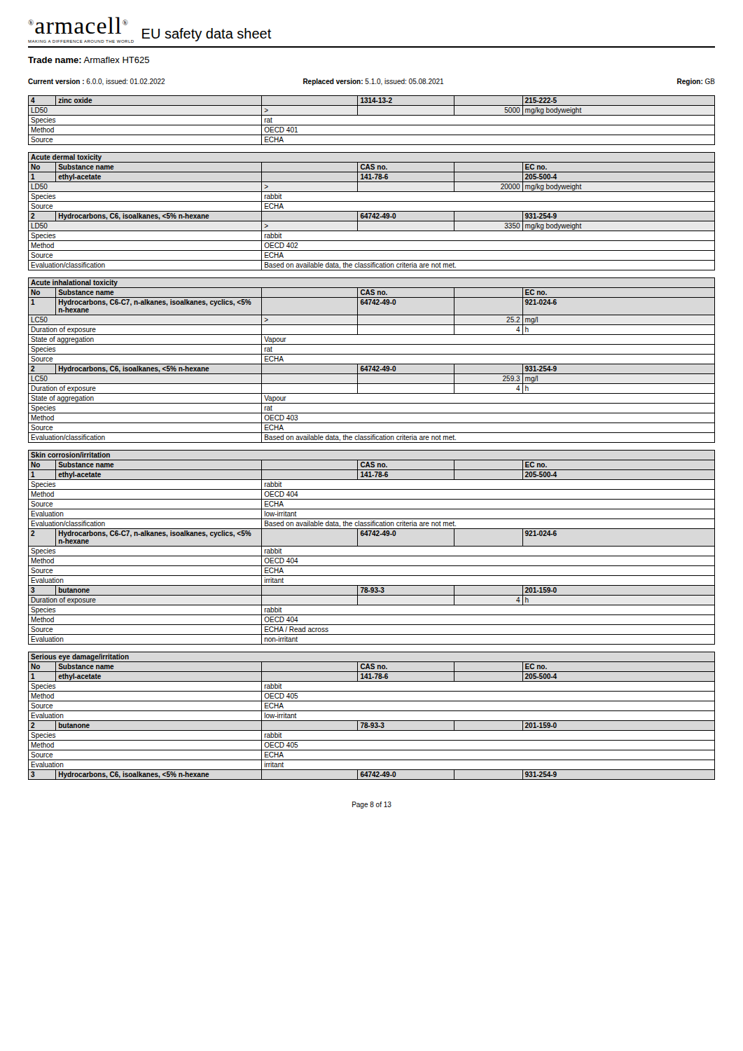®armacell®
MAKING A DIFFERENCE AROUND THE WORLD
EU safety data sheet
Trade name: Armaflex HT625
Current version : 6.0.0, issued: 01.02.2022
Replaced version: 5.1.0, issued: 05.08.2021
Region: GB
| 4 | zinc oxide | | 1314-13-2 | | 215-222-5 |
| LD50 | > | | 5000 | mg/kg bodyweight |
| Species | rat |
| Method | OECD 401 |
| Source | ECHA |
| Acute dermal toxicity |
| No | Substance name | | CAS no. | | EC no. |
| 1 | ethyl-acetate | | 141-78-6 | | 205-500-4 |
| LD50 | > | | 20000 | mg/kg bodyweight |
| Species | rabbit |
| Source | ECHA |
| 2 | Hydrocarbons, C6, isoalkanes, <5% n-hexane | | 64742-49-0 | | 931-254-9 |
| LD50 | > | | 3350 | mg/kg bodyweight |
| Species | rabbit |
| Method | OECD 402 |
| Source | ECHA |
| Evaluation/classification | Based on available data, the classification criteria are not met. |
| Acute inhalational toxicity |
| No | Substance name | | CAS no. | | EC no. |
| 1 | Hydrocarbons, C6-C7, n-alkanes, isoalkanes, cyclics, <5% n-hexane | | 64742-49-0 | | 921-024-6 |
| LC50 | > | | 25.2 | mg/l |
| Duration of exposure | | | 4 | h |
| State of aggregation | Vapour |
| Species | rat |
| Source | ECHA |
| 2 | Hydrocarbons, C6, isoalkanes, <5% n-hexane | | 64742-49-0 | | 931-254-9 |
| LC50 | | | 259.3 | mg/l |
| Duration of exposure | | | 4 | h |
| State of aggregation | Vapour |
| Species | rat |
| Method | OECD 403 |
| Source | ECHA |
| Evaluation/classification | Based on available data, the classification criteria are not met. |
| Skin corrosion/irritation |
| No | Substance name | | CAS no. | | EC no. |
| 1 | ethyl-acetate | | 141-78-6 | | 205-500-4 |
| Species | rabbit |
| Method | OECD 404 |
| Source | ECHA |
| Evaluation | low-irritant |
| Evaluation/classification | Based on available data, the classification criteria are not met. |
| 2 | Hydrocarbons, C6-C7, n-alkanes, isoalkanes, cyclics, <5% n-hexane | | 64742-49-0 | | 921-024-6 |
| Species | rabbit |
| Method | OECD 404 |
| Source | ECHA |
| Evaluation | irritant |
| 3 | butanone | | 78-93-3 | | 201-159-0 |
| Duration of exposure | | | 4 | h |
| Species | rabbit |
| Method | OECD 404 |
| Source | ECHA / Read across |
| Evaluation | non-irritant |
| Serious eye damage/irritation |
| No | Substance name | | CAS no. | | EC no. |
| 1 | ethyl-acetate | | 141-78-6 | | 205-500-4 |
| Species | rabbit |
| Method | OECD 405 |
| Source | ECHA |
| Evaluation | low-irritant |
| 2 | butanone | | 78-93-3 | | 201-159-0 |
| Species | rabbit |
| Method | OECD 405 |
| Source | ECHA |
| Evaluation | irritant |
| 3 | Hydrocarbons, C6, isoalkanes, <5% n-hexane | | 64742-49-0 | | 931-254-9 |
Page 8 of 13